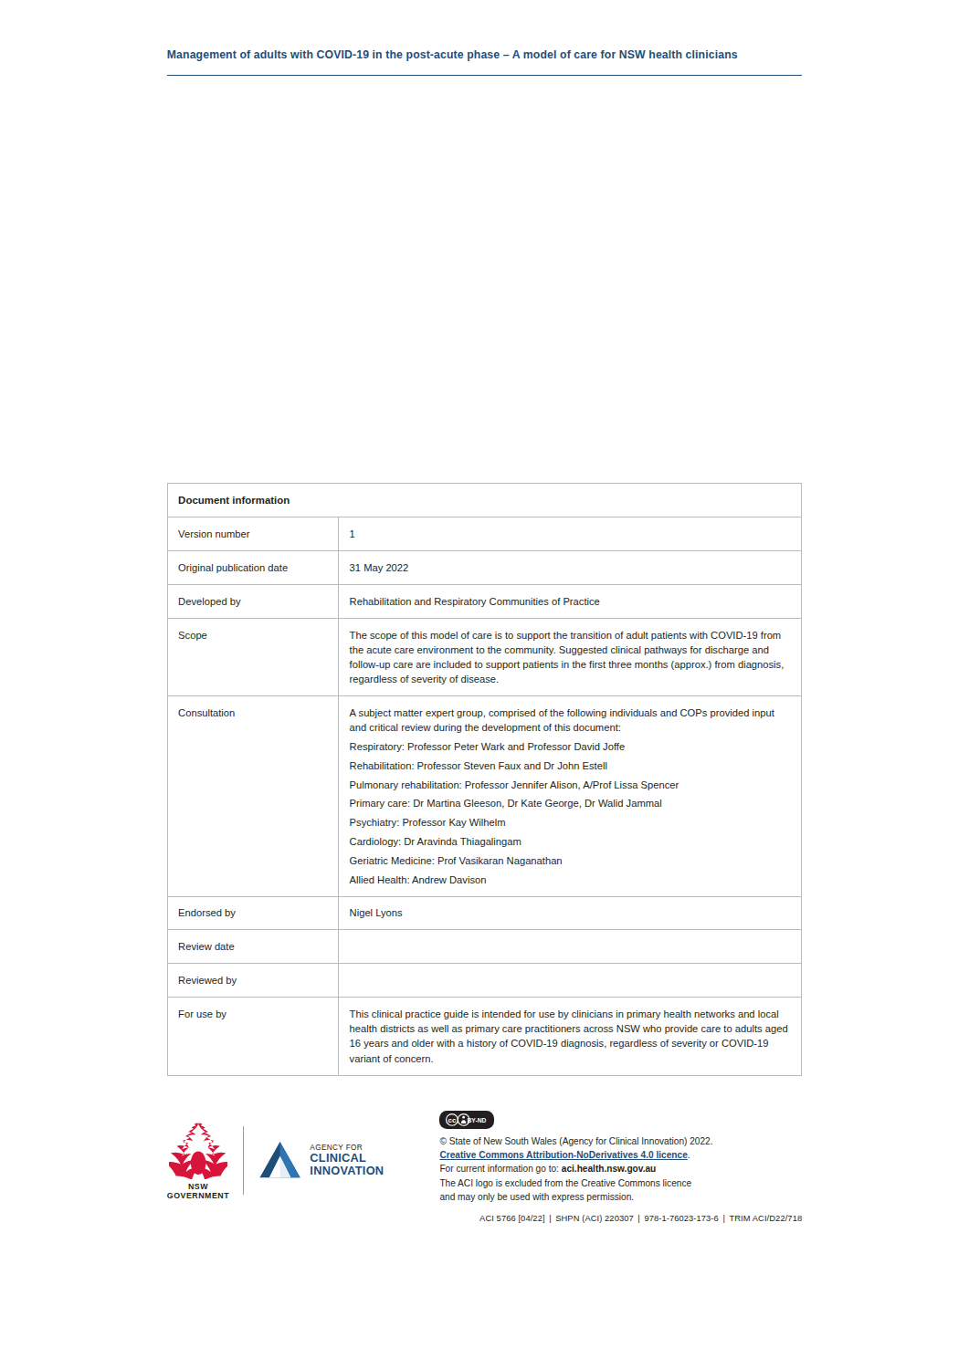Management of adults with COVID-19 in the post-acute phase – A model of care for NSW health clinicians
| Document information |
| --- |
| Version number | 1 |
| Original publication date | 31 May 2022 |
| Developed by | Rehabilitation and Respiratory Communities of Practice |
| Scope | The scope of this model of care is to support the transition of adult patients with COVID-19 from the acute care environment to the community. Suggested clinical pathways for discharge and follow-up care are included to support patients in the first three months (approx.) from diagnosis, regardless of severity of disease. |
| Consultation | A subject matter expert group, comprised of the following individuals and COPs provided input and critical review during the development of this document: Respiratory: Professor Peter Wark and Professor David Joffe Rehabilitation: Professor Steven Faux and Dr John Estell Pulmonary rehabilitation: Professor Jennifer Alison, A/Prof Lissa Spencer Primary care: Dr Martina Gleeson, Dr Kate George, Dr Walid Jammal Psychiatry: Professor Kay Wilhelm Cardiology: Dr Aravinda Thiagalingam Geriatric Medicine: Prof Vasikaran Naganathan Allied Health: Andrew Davison |
| Endorsed by | Nigel Lyons |
| Review date | |
| Reviewed by | |
| For use by | This clinical practice guide is intended for use by clinicians in primary health networks and local health districts as well as primary care practitioners across NSW who provide care to adults aged 16 years and older with a history of COVID-19 diagnosis, regardless of severity or COVID-19 variant of concern. |
NSW
GOVERNMENT
AGENCY FOR CLINICAL INNOVATION
cc BY-ND
© State of New South Wales (Agency for Clinical Innovation) 2022.
Creative Commons Attribution-NoDerivatives 4.0 licence.
For current information go to: aci.health.nsw.gov.au
The ACI logo is excluded from the Creative Commons licence
and may only be used with express permission.
ACI 5766 [04/22]|SHPN (ACI) 220307|978-1-76023-173-6|TRIM ACI/D22/718